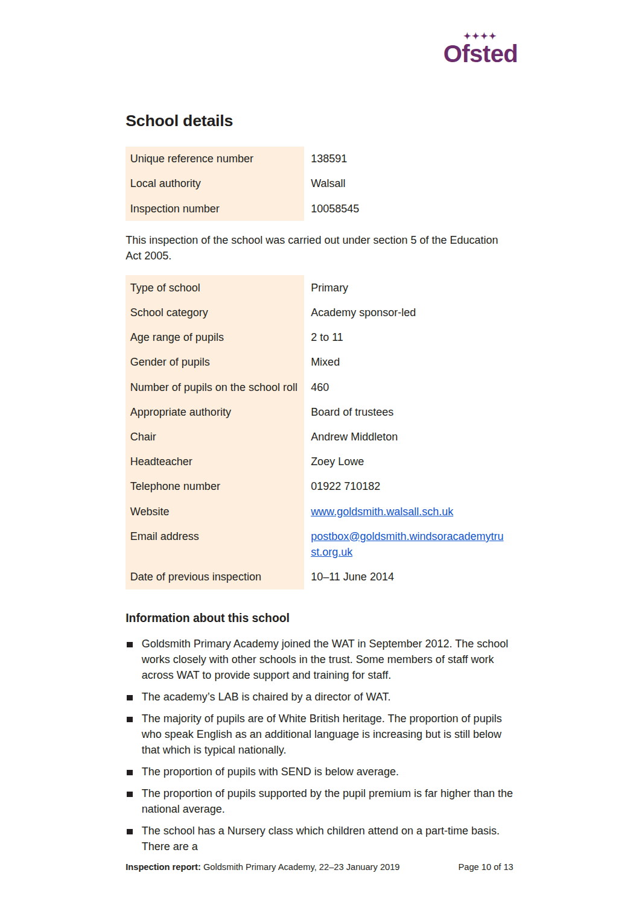✦✦✦✦
Ofsted
School details
| Unique reference number | 138591 |
| Local authority | Walsall |
| Inspection number | 10058545 |
This inspection of the school was carried out under section 5 of the Education Act 2005.
| Type of school | Primary |
| School category | Academy sponsor-led |
| Age range of pupils | 2 to 11 |
| Gender of pupils | Mixed |
| Number of pupils on the school roll | 460 |
| Appropriate authority | Board of trustees |
| Chair | Andrew Middleton |
| Headteacher | Zoey Lowe |
| Telephone number | 01922 710182 |
| Website | www.goldsmith.walsall.sch.uk |
| Email address | postbox@goldsmith.windsoracademytrust.org.uk |
| Date of previous inspection | 10–11 June 2014 |
Information about this school
Goldsmith Primary Academy joined the WAT in September 2012. The school works closely with other schools in the trust. Some members of staff work across WAT to provide support and training for staff.
The academy’s LAB is chaired by a director of WAT.
The majority of pupils are of White British heritage. The proportion of pupils who speak English as an additional language is increasing but is still below that which is typical nationally.
The proportion of pupils with SEND is below average.
The proportion of pupils supported by the pupil premium is far higher than the national average.
The school has a Nursery class which children attend on a part-time basis. There are a
Inspection report: Goldsmith Primary Academy, 22–23 January 2019
Page 10 of 13